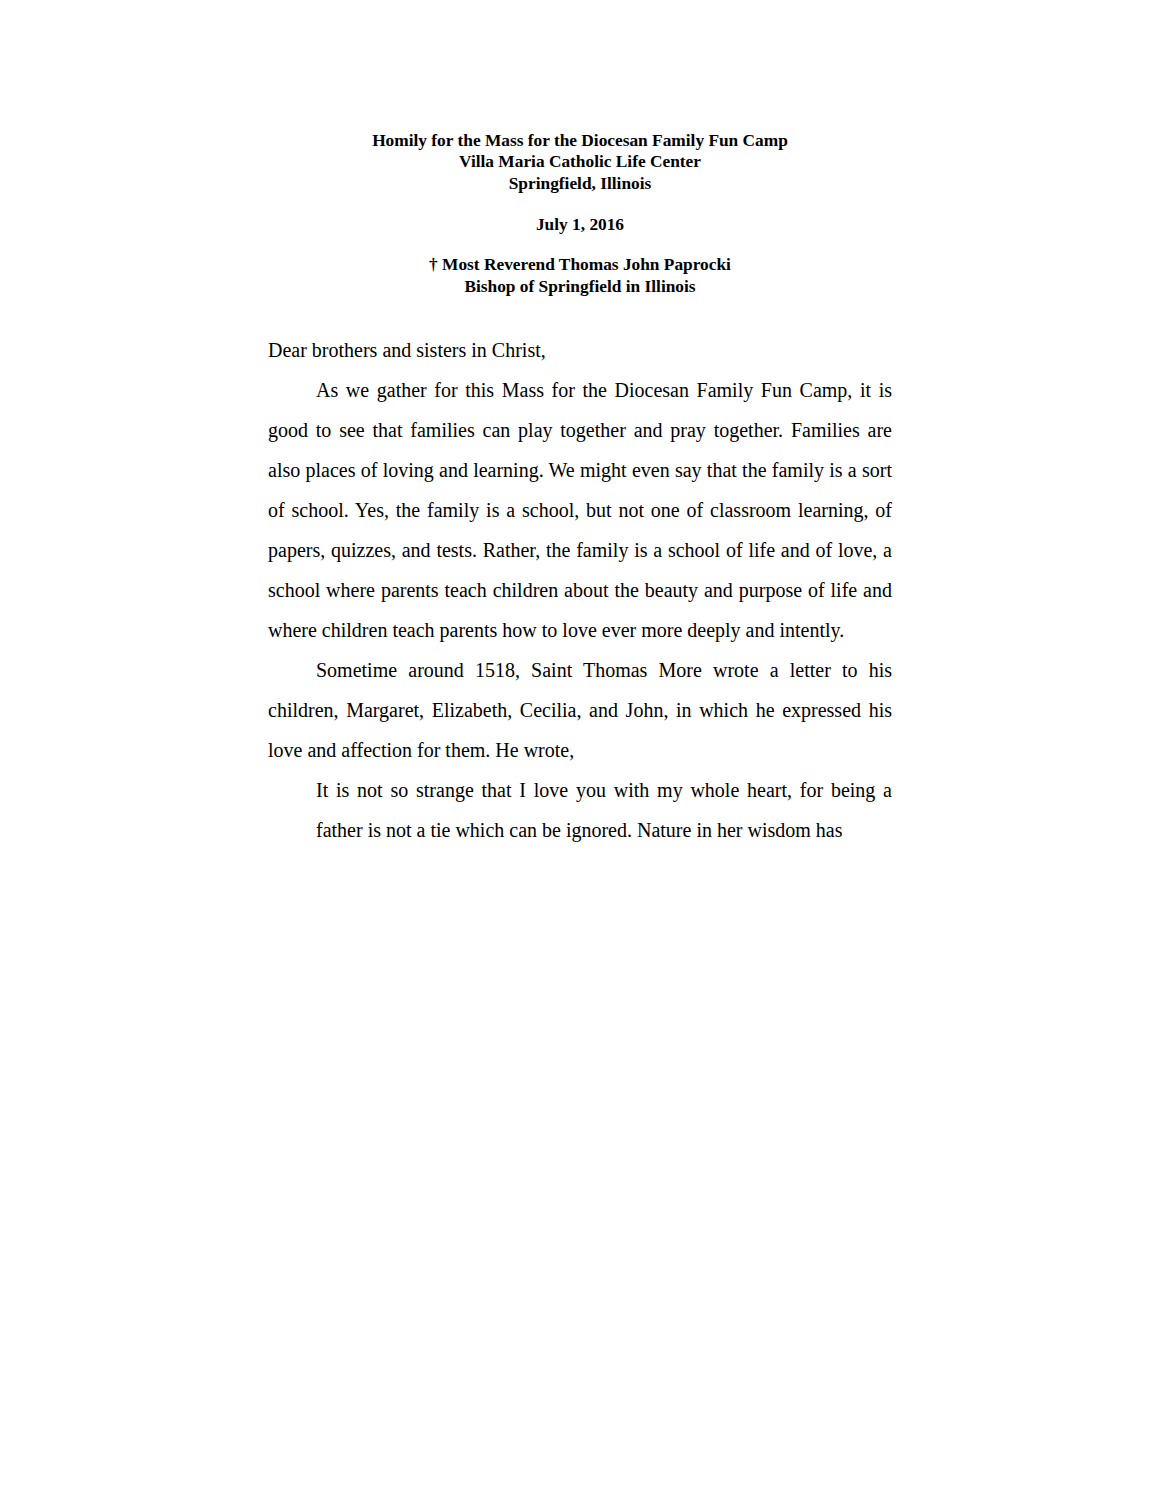Homily for the Mass for the Diocesan Family Fun Camp
Villa Maria Catholic Life Center
Springfield, Illinois
July 1, 2016
† Most Reverend Thomas John Paprocki
Bishop of Springfield in Illinois
Dear brothers and sisters in Christ,
As we gather for this Mass for the Diocesan Family Fun Camp, it is good to see that families can play together and pray together. Families are also places of loving and learning. We might even say that the family is a sort of school. Yes, the family is a school, but not one of classroom learning, of papers, quizzes, and tests. Rather, the family is a school of life and of love, a school where parents teach children about the beauty and purpose of life and where children teach parents how to love ever more deeply and intently.
Sometime around 1518, Saint Thomas More wrote a letter to his children, Margaret, Elizabeth, Cecilia, and John, in which he expressed his love and affection for them. He wrote,
It is not so strange that I love you with my whole heart, for being a father is not a tie which can be ignored. Nature in her wisdom has